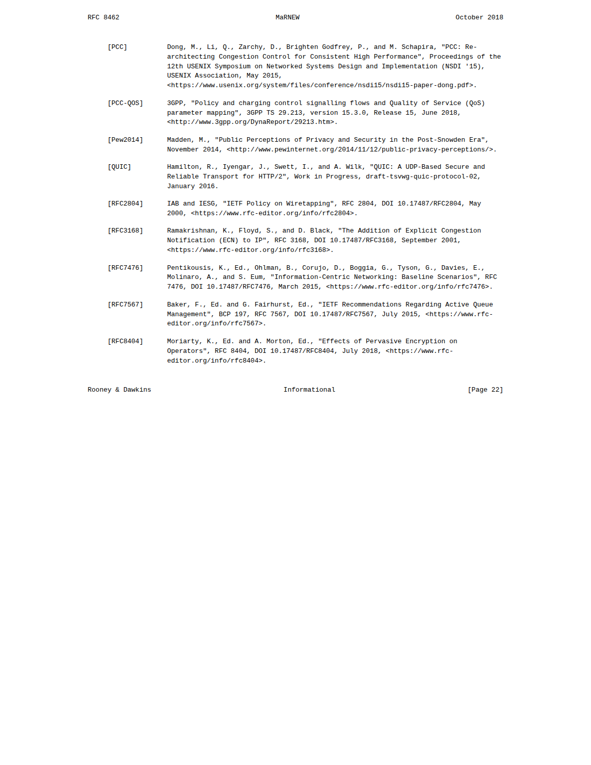RFC 8462 MaRNEW October 2018
[PCC]
Dong, M., Li, Q., Zarchy, D., Brighten Godfrey, P., and M. Schapira, "PCC: Re-architecting Congestion Control for Consistent High Performance", Proceedings of the 12th USENIX Symposium on Networked Systems Design and Implementation (NSDI '15), USENIX Association, May 2015, <https://www.usenix.org/system/files/conference/nsdi15/nsdi15-paper-dong.pdf>.
[PCC-QOS]
3GPP, "Policy and charging control signalling flows and Quality of Service (QoS) parameter mapping", 3GPP TS 29.213, version 15.3.0, Release 15, June 2018, <http://www.3gpp.org/DynaReport/29213.htm>.
[Pew2014]
Madden, M., "Public Perceptions of Privacy and Security in the Post-Snowden Era", November 2014, <http://www.pewinternet.org/2014/11/12/public-privacy-perceptions/>.
[QUIC]
Hamilton, R., Iyengar, J., Swett, I., and A. Wilk, "QUIC: A UDP-Based Secure and Reliable Transport for HTTP/2", Work in Progress, draft-tsvwg-quic-protocol-02, January 2016.
[RFC2804]
IAB and IESG, "IETF Policy on Wiretapping", RFC 2804, DOI 10.17487/RFC2804, May 2000, <https://www.rfc-editor.org/info/rfc2804>.
[RFC3168]
Ramakrishnan, K., Floyd, S., and D. Black, "The Addition of Explicit Congestion Notification (ECN) to IP", RFC 3168, DOI 10.17487/RFC3168, September 2001, <https://www.rfc-editor.org/info/rfc3168>.
[RFC7476]
Pentikousis, K., Ed., Ohlman, B., Corujo, D., Boggia, G., Tyson, G., Davies, E., Molinaro, A., and S. Eum, "Information-Centric Networking: Baseline Scenarios", RFC 7476, DOI 10.17487/RFC7476, March 2015, <https://www.rfc-editor.org/info/rfc7476>.
[RFC7567]
Baker, F., Ed. and G. Fairhurst, Ed., "IETF Recommendations Regarding Active Queue Management", BCP 197, RFC 7567, DOI 10.17487/RFC7567, July 2015, <https://www.rfc-editor.org/info/rfc7567>.
[RFC8404]
Moriarty, K., Ed. and A. Morton, Ed., "Effects of Pervasive Encryption on Operators", RFC 8404, DOI 10.17487/RFC8404, July 2018, <https://www.rfc-editor.org/info/rfc8404>.
Rooney & Dawkins Informational [Page 22]